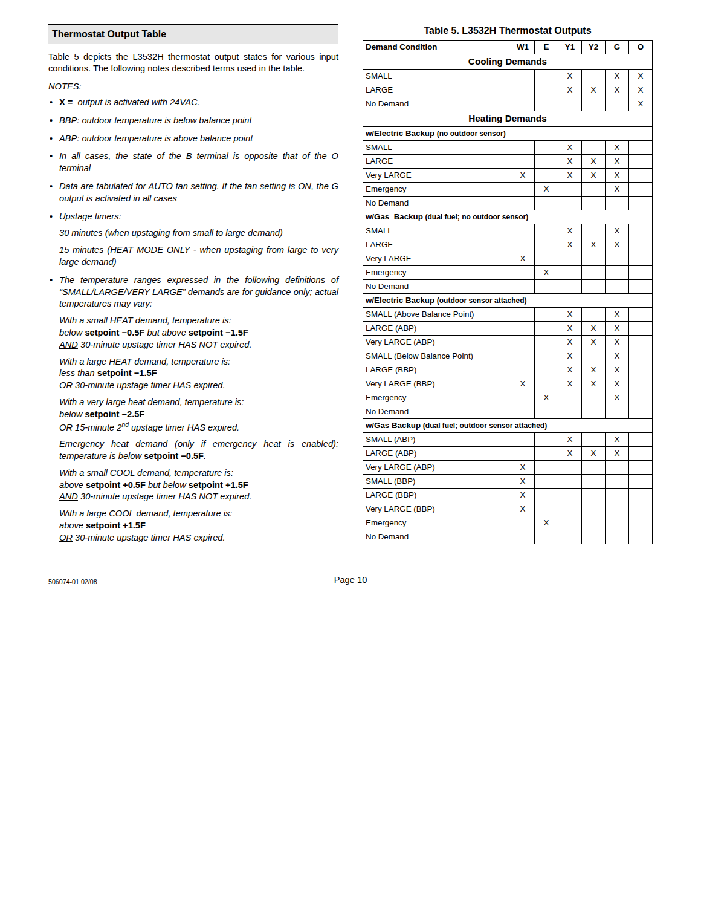Thermostat Output Table
Table 5 depicts the L3532H thermostat output states for various input conditions. The following notes described terms used in the table.
NOTES:
X = output is activated with 24VAC.
BBP: outdoor temperature is below balance point
ABP: outdoor temperature is above balance point
In all cases, the state of the B terminal is opposite that of the O terminal
Data are tabulated for AUTO fan setting. If the fan setting is ON, the G output is activated in all cases
Upstage timers: 30 minutes (when upstaging from small to large demand) 15 minutes (HEAT MODE ONLY - when upstaging from large to very large demand)
The temperature ranges expressed in the following definitions of “SMALL/LARGE/VERY LARGE” demands are for guidance only; actual temperatures may vary: With a small HEAT demand, temperature is:
below setpoint −0.5F but above setpoint −1.5F
AND 30-minute upstage timer HAS NOT expired. With a large HEAT demand, temperature is:
less than setpoint −1.5F
OR 30-minute upstage timer HAS expired. With a very large heat demand, temperature is:
below setpoint −2.5F
OR 15-minute 2nd upstage timer HAS expired. Emergency heat demand (only if emergency heat is enabled): temperature is below setpoint −0.5F. With a small COOL demand, temperature is:
above setpoint +0.5F but below setpoint +1.5F
AND 30-minute upstage timer HAS NOT expired. With a large COOL demand, temperature is:
above setpoint +1.5F
OR 30-minute upstage timer HAS expired.
Table 5. L3532H Thermostat Outputs
| Demand Condition | W1 | E | Y1 | Y2 | G | O |
| --- | --- | --- | --- | --- | --- | --- |
| Cooling Demands |
| SMALL | | | X | | X | X |
| LARGE | | | X | X | X | X |
| No Demand | | | | | | X |
| Heating Demands |
| w/Electric Backup (no outdoor sensor) |
| SMALL | | | X | | X | |
| LARGE | | | X | X | X | |
| Very LARGE | X | | X | X | X | |
| Emergency | | X | | | X | |
| No Demand | | | | | | |
| w/Gas Backup (dual fuel; no outdoor sensor) |
| SMALL | | | X | | X | |
| LARGE | | | X | X | X | |
| Very LARGE | X | | | | | |
| Emergency | | X | | | | |
| No Demand | | | | | | |
| w/Electric Backup (outdoor sensor attached) |
| SMALL (Above Balance Point) | | | X | | X | |
| LARGE (ABP) | | | X | X | X | |
| Very LARGE (ABP) | | | X | X | X | |
| SMALL (Below Balance Point) | | | X | | X | |
| LARGE (BBP) | | | X | X | X | |
| Very LARGE (BBP) | X | | X | X | X | |
| Emergency | | X | | | X | |
| No Demand | | | | | | |
| w/Gas Backup (dual fuel; outdoor sensor attached) |
| SMALL (ABP) | | | X | | X | |
| LARGE (ABP) | | | X | X | X | |
| Very LARGE (ABP) | X | | | | | |
| SMALL (BBP) | X | | | | | |
| LARGE (BBP) | X | | | | | |
| Very LARGE (BBP) | X | | | | | |
| Emergency | | X | | | | |
| No Demand | | | | | | |
506074-01 02/08
Page 10